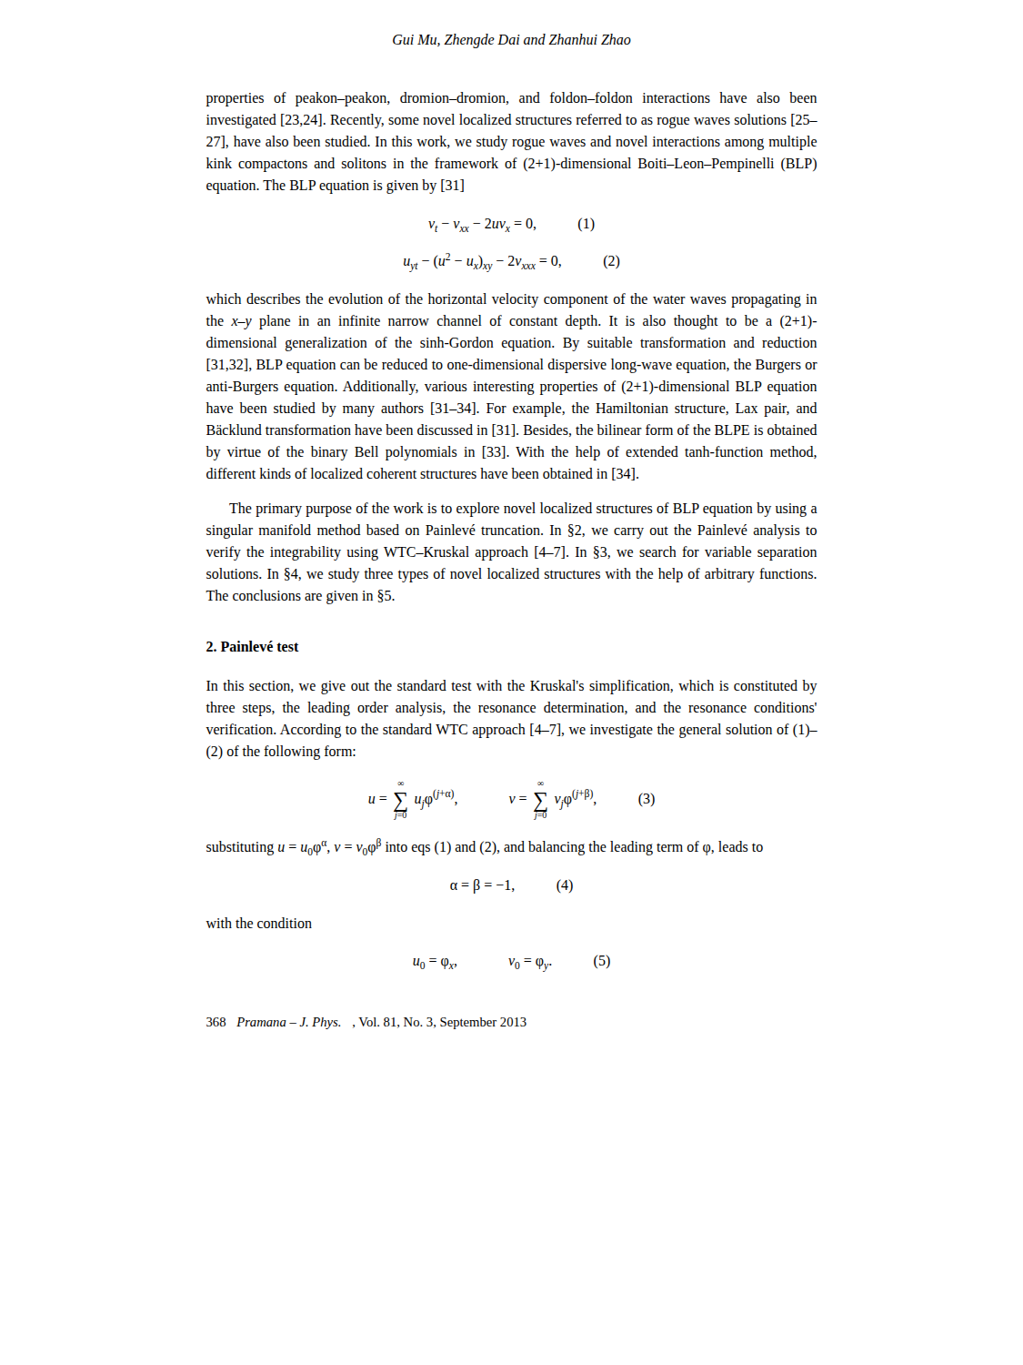Gui Mu, Zhengde Dai and Zhanhui Zhao
properties of peakon–peakon, dromion–dromion, and foldon–foldon interactions have also been investigated [23,24]. Recently, some novel localized structures referred to as rogue waves solutions [25–27], have also been studied. In this work, we study rogue waves and novel interactions among multiple kink compactons and solitons in the framework of (2+1)-dimensional Boiti–Leon–Pempinelli (BLP) equation. The BLP equation is given by [31]
vt − vxx − 2uvx = 0,
(1)
uyt − (u2 − ux)xy − 2vxxx = 0,
(2)
which describes the evolution of the horizontal velocity component of the water waves propagating in the x–y plane in an infinite narrow channel of constant depth. It is also thought to be a (2+1)-dimensional generalization of the sinh-Gordon equation. By suitable transformation and reduction [31,32], BLP equation can be reduced to one-dimensional dispersive long-wave equation, the Burgers or anti-Burgers equation. Additionally, various interesting properties of (2+1)-dimensional BLP equation have been studied by many authors [31–34]. For example, the Hamiltonian structure, Lax pair, and Bäcklund transformation have been discussed in [31]. Besides, the bilinear form of the BLPE is obtained by virtue of the binary Bell polynomials in [33]. With the help of extended tanh-function method, different kinds of localized coherent structures have been obtained in [34].
The primary purpose of the work is to explore novel localized structures of BLP equation by using a singular manifold method based on Painlevé truncation. In §2, we carry out the Painlevé analysis to verify the integrability using WTC–Kruskal approach [4–7]. In §3, we search for variable separation solutions. In §4, we study three types of novel localized structures with the help of arbitrary functions. The conclusions are given in §5.
2. Painlevé test
In this section, we give out the standard test with the Kruskal's simplification, which is constituted by three steps, the leading order analysis, the resonance determination, and the resonance conditions' verification. According to the standard WTC approach [4–7], we investigate the general solution of (1)–(2) of the following form:
u = ∞∑j=0 ujφ(j+α), v = ∞∑j=0 vjφ(j+β),
(3)
substituting u = u0φα, v = v0φβ into eqs (1) and (2), and balancing the leading term of φ, leads to
α = β = −1,
(4)
with the condition
u0 = φx, v0 = φy.
(5)
368 Pramana – J. Phys., Vol. 81, No. 3, September 2013